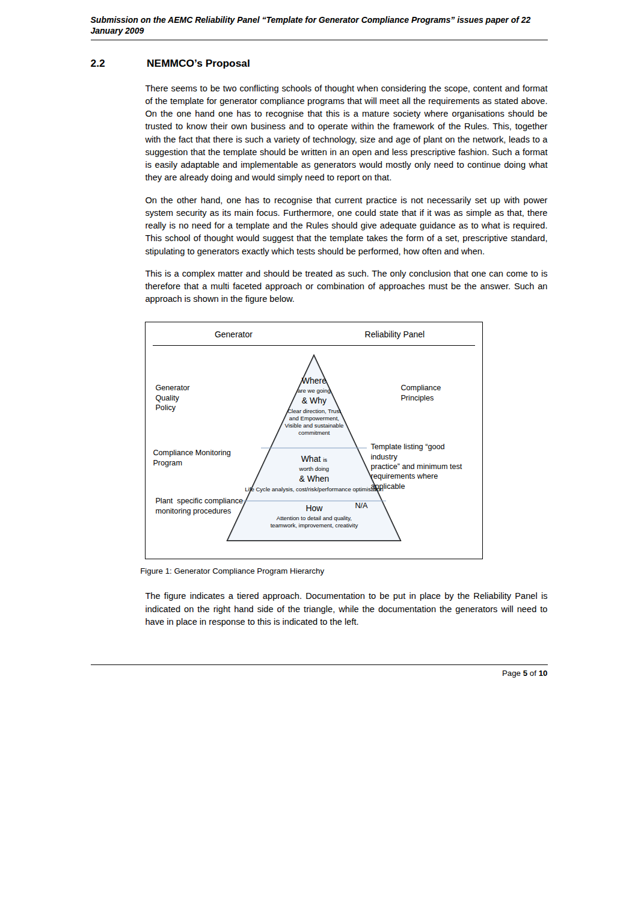Submission on the AEMC Reliability Panel “Template for Generator Compliance Programs” issues paper of 22 January 2009
2.2 NEMMCO’s Proposal
There seems to be two conflicting schools of thought when considering the scope, content and format of the template for generator compliance programs that will meet all the requirements as stated above. On the one hand one has to recognise that this is a mature society where organisations should be trusted to know their own business and to operate within the framework of the Rules. This, together with the fact that there is such a variety of technology, size and age of plant on the network, leads to a suggestion that the template should be written in an open and less prescriptive fashion. Such a format is easily adaptable and implementable as generators would mostly only need to continue doing what they are already doing and would simply need to report on that.
On the other hand, one has to recognise that current practice is not necessarily set up with power system security as its main focus. Furthermore, one could state that if it was as simple as that, there really is no need for a template and the Rules should give adequate guidance as to what is required. This school of thought would suggest that the template takes the form of a set, prescriptive standard, stipulating to generators exactly which tests should be performed, how often and when.
This is a complex matter and should be treated as such. The only conclusion that one can come to is therefore that a multi faceted approach or combination of approaches must be the answer. Such an approach is shown in the figure below.
Generator
Reliability Panel
Where
are we going & Why Clear direction, Trust
and Empowerment,
Visible and sustainable
commitment
What is
worth doing & When Life Cycle analysis, cost/risk/performance optimisation
How Attention to detail and quality,
teamwork, improvement, creativity
Generator
Quality
Policy
Compliance Monitoring Program
Plant specific compliance
monitoring procedures
Compliance
Principles
Template listing “good industry
practice” and minimum test
requirements where applicable
N/A
Figure 1: Generator Compliance Program Hierarchy
The figure indicates a tiered approach. Documentation to be put in place by the Reliability Panel is indicated on the right hand side of the triangle, while the documentation the generators will need to have in place in response to this is indicated to the left.
Page 5 of 10